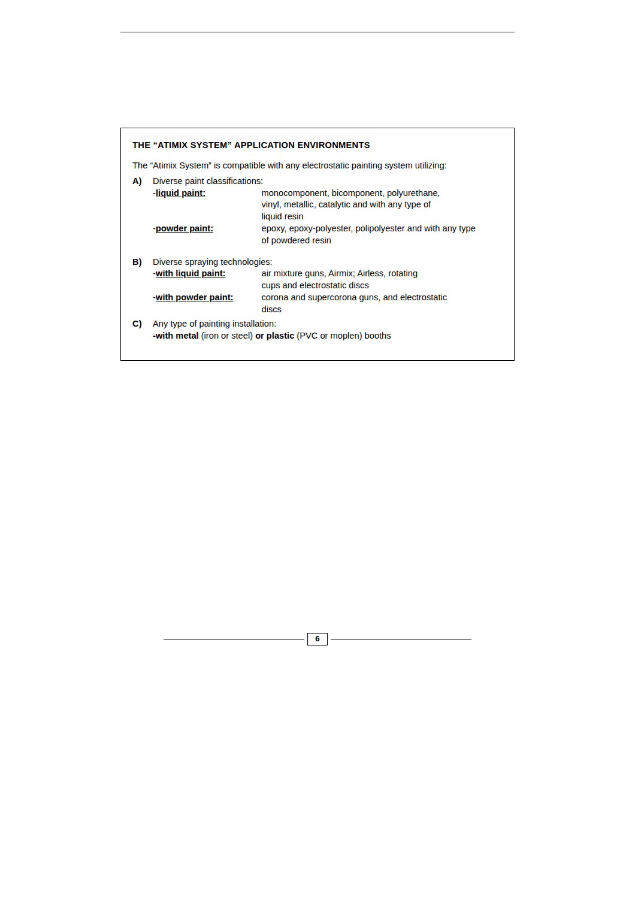THE “ATIMIX SYSTEM” APPLICATION ENVIRONMENTS
The “Atimix System” is compatible with any electrostatic painting system utilizing:
A) Diverse paint classifications:
| | - liquid paint: | monocomponent, bicomponent, polyurethane , vinyl, metallic, catalytic and with any type of liquid resin |
| | - powder paint: | epoxy, epoxy-polyester, polipolyester and with any type of powdered resin |
B) Diverse spraying technologies:
| | - with liquid paint: | air mixture guns, Airmix; Airless, rotating cups and electrostatic discs |
| | - with powder paint: | corona and supercorona guns, and electrostatic discs |
C) Any type of painting installation:
-with metal (iron or steel) or plastic (PVC or moplen) booths
6